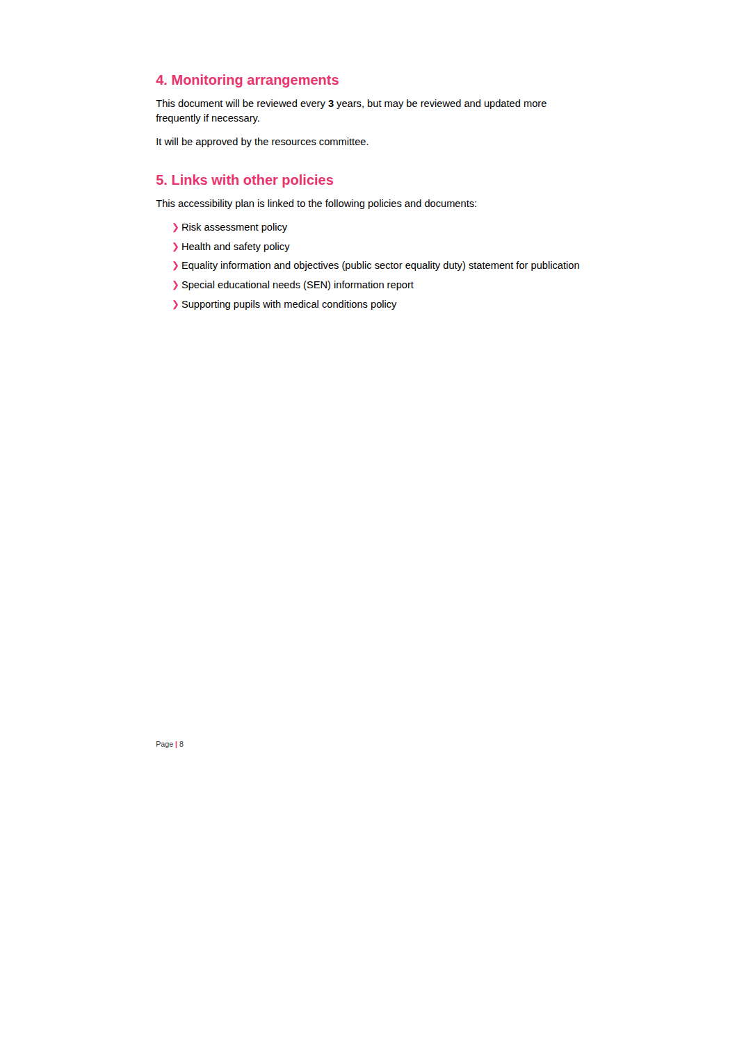4. Monitoring arrangements
This document will be reviewed every 3 years, but may be reviewed and updated more frequently if necessary.
It will be approved by the resources committee.
5. Links with other policies
This accessibility plan is linked to the following policies and documents:
Risk assessment policy
Health and safety policy
Equality information and objectives (public sector equality duty) statement for publication
Special educational needs (SEN) information report
Supporting pupils with medical conditions policy
Page | 8